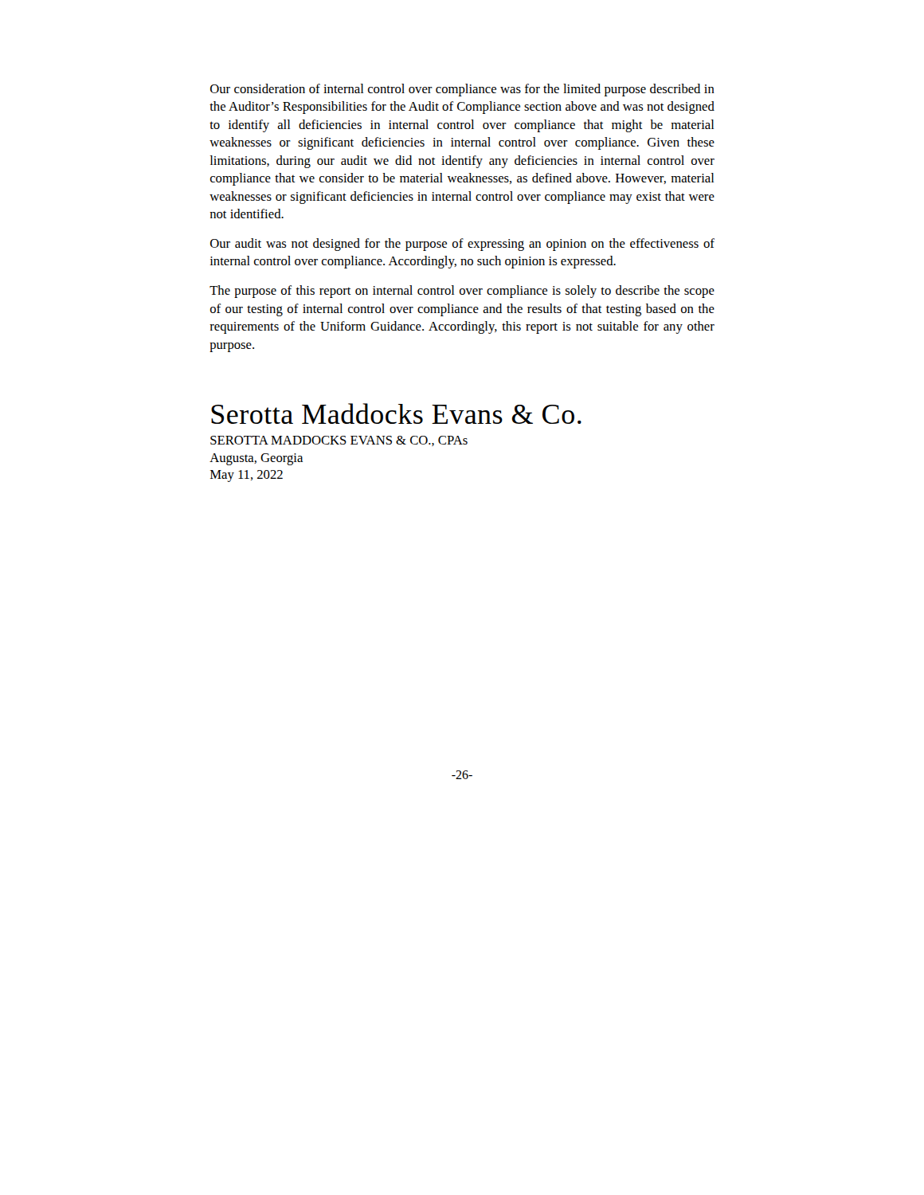Our consideration of internal control over compliance was for the limited purpose described in the Auditor’s Responsibilities for the Audit of Compliance section above and was not designed to identify all deficiencies in internal control over compliance that might be material weaknesses or significant deficiencies in internal control over compliance. Given these limitations, during our audit we did not identify any deficiencies in internal control over compliance that we consider to be material weaknesses, as defined above. However, material weaknesses or significant deficiencies in internal control over compliance may exist that were not identified.
Our audit was not designed for the purpose of expressing an opinion on the effectiveness of internal control over compliance. Accordingly, no such opinion is expressed.
The purpose of this report on internal control over compliance is solely to describe the scope of our testing of internal control over compliance and the results of that testing based on the requirements of the Uniform Guidance. Accordingly, this report is not suitable for any other purpose.
Serotta Maddocks Evans & Co.
SEROTTA MADDOCKS EVANS & CO., CPAs
Augusta, Georgia
May 11, 2022
-26-